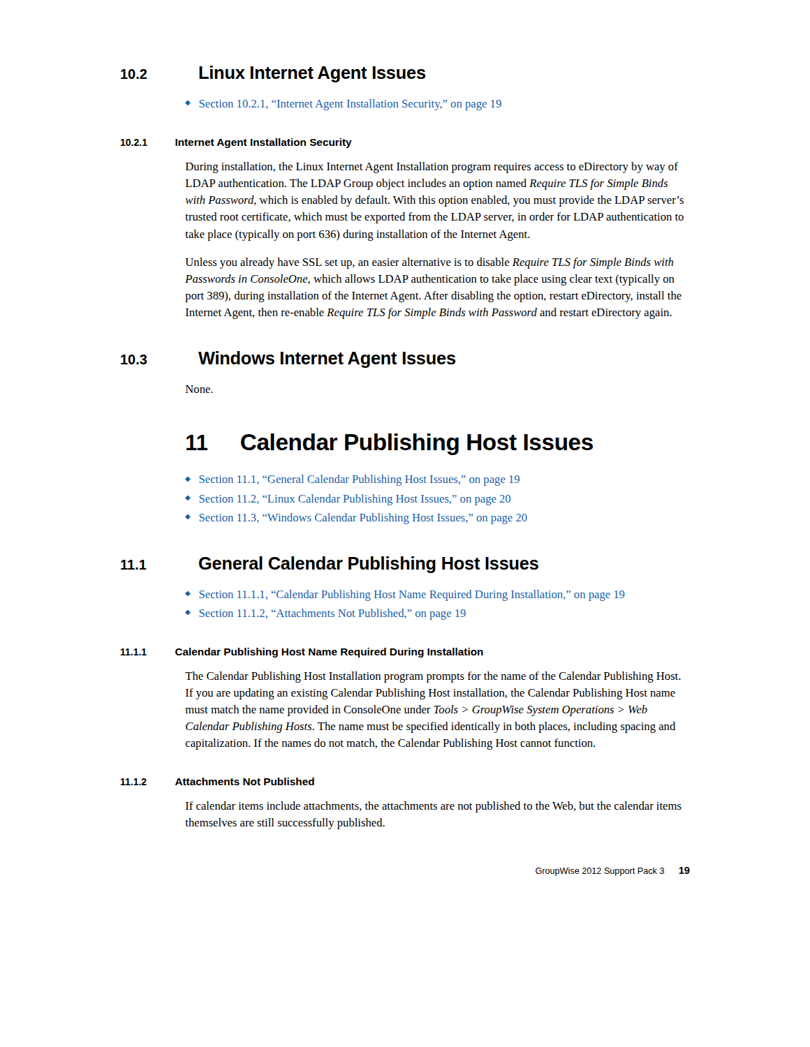10.2
Linux Internet Agent Issues
Section 10.2.1, “Internet Agent Installation Security,” on page 19
10.2.1
Internet Agent Installation Security
During installation, the Linux Internet Agent Installation program requires access to eDirectory by way of LDAP authentication. The LDAP Group object includes an option named Require TLS for Simple Binds with Password, which is enabled by default. With this option enabled, you must provide the LDAP server’s trusted root certificate, which must be exported from the LDAP server, in order for LDAP authentication to take place (typically on port 636) during installation of the Internet Agent.
Unless you already have SSL set up, an easier alternative is to disable Require TLS for Simple Binds with Passwords in ConsoleOne, which allows LDAP authentication to take place using clear text (typically on port 389), during installation of the Internet Agent. After disabling the option, restart eDirectory, install the Internet Agent, then re-enable Require TLS for Simple Binds with Password and restart eDirectory again.
10.3
Windows Internet Agent Issues
None.
11
Calendar Publishing Host Issues
Section 11.1, “General Calendar Publishing Host Issues,” on page 19
Section 11.2, “Linux Calendar Publishing Host Issues,” on page 20
Section 11.3, “Windows Calendar Publishing Host Issues,” on page 20
11.1
General Calendar Publishing Host Issues
Section 11.1.1, “Calendar Publishing Host Name Required During Installation,” on page 19
Section 11.1.2, “Attachments Not Published,” on page 19
11.1.1
Calendar Publishing Host Name Required During Installation
The Calendar Publishing Host Installation program prompts for the name of the Calendar Publishing Host. If you are updating an existing Calendar Publishing Host installation, the Calendar Publishing Host name must match the name provided in ConsoleOne under Tools > GroupWise System Operations > Web Calendar Publishing Hosts. The name must be specified identically in both places, including spacing and capitalization. If the names do not match, the Calendar Publishing Host cannot function.
11.1.2
Attachments Not Published
If calendar items include attachments, the attachments are not published to the Web, but the calendar items themselves are still successfully published.
GroupWise 2012 Support Pack 3 19